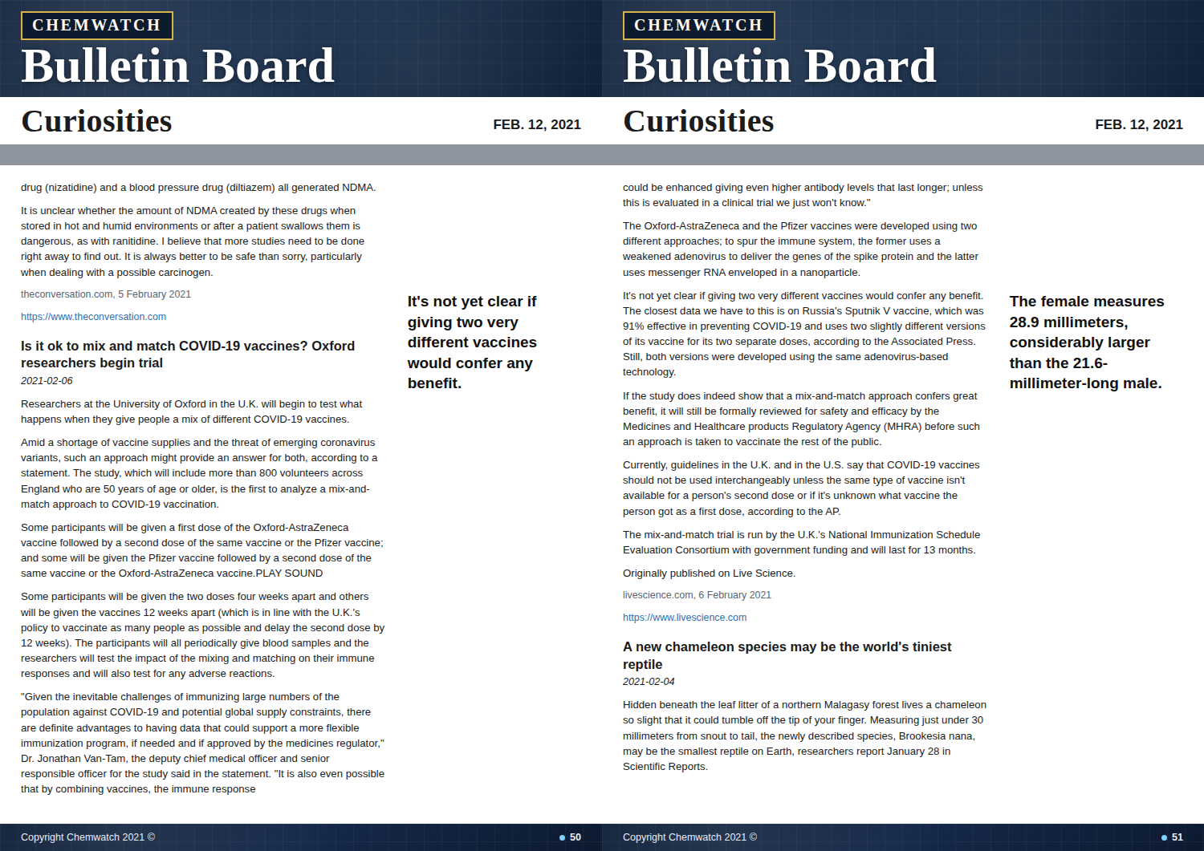CHEMWATCH
Bulletin Board
Curiosities
FEB. 12, 2021
drug (nizatidine) and a blood pressure drug (diltiazem) all generated NDMA.
It is unclear whether the amount of NDMA created by these drugs when stored in hot and humid environments or after a patient swallows them is dangerous, as with ranitidine. I believe that more studies need to be done right away to find out. It is always better to be safe than sorry, particularly when dealing with a possible carcinogen.
theconversation.com, 5 February 2021
https://www.theconversation.com
Is it ok to mix and match COVID-19 vaccines? Oxford researchers begin trial
2021-02-06
Researchers at the University of Oxford in the U.K. will begin to test what happens when they give people a mix of different COVID-19 vaccines.
Amid a shortage of vaccine supplies and the threat of emerging coronavirus variants, such an approach might provide an answer for both, according to a statement. The study, which will include more than 800 volunteers across England who are 50 years of age or older, is the first to analyze a mix-and-match approach to COVID-19 vaccination.
Some participants will be given a first dose of the Oxford-AstraZeneca vaccine followed by a second dose of the same vaccine or the Pfizer vaccine; and some will be given the Pfizer vaccine followed by a second dose of the same vaccine or the Oxford-AstraZeneca vaccine.PLAY SOUND
Some participants will be given the two doses four weeks apart and others will be given the vaccines 12 weeks apart (which is in line with the U.K.'s policy to vaccinate as many people as possible and delay the second dose by 12 weeks). The participants will all periodically give blood samples and the researchers will test the impact of the mixing and matching on their immune responses and will also test for any adverse reactions.
"Given the inevitable challenges of immunizing large numbers of the population against COVID-19 and potential global supply constraints, there are definite advantages to having data that could support a more flexible immunization program, if needed and if approved by the medicines regulator," Dr. Jonathan Van-Tam, the deputy chief medical officer and senior responsible officer for the study said in the statement. "It is also even possible that by combining vaccines, the immune response
It's not yet clear if giving two very different vaccines would confer any benefit.
Copyright Chemwatch 2021 ©
50
CHEMWATCH
Bulletin Board
Curiosities
FEB. 12, 2021
could be enhanced giving even higher antibody levels that last longer; unless this is evaluated in a clinical trial we just won't know."
The Oxford-AstraZeneca and the Pfizer vaccines were developed using two different approaches; to spur the immune system, the former uses a weakened adenovirus to deliver the genes of the spike protein and the latter uses messenger RNA enveloped in a nanoparticle.
It's not yet clear if giving two very different vaccines would confer any benefit. The closest data we have to this is on Russia's Sputnik V vaccine, which was 91% effective in preventing COVID-19 and uses two slightly different versions of its vaccine for its two separate doses, according to the Associated Press. Still, both versions were developed using the same adenovirus-based technology.
If the study does indeed show that a mix-and-match approach confers great benefit, it will still be formally reviewed for safety and efficacy by the Medicines and Healthcare products Regulatory Agency (MHRA) before such an approach is taken to vaccinate the rest of the public.
Currently, guidelines in the U.K. and in the U.S. say that COVID-19 vaccines should not be used interchangeably unless the same type of vaccine isn't available for a person's second dose or if it's unknown what vaccine the person got as a first dose, according to the AP.
The mix-and-match trial is run by the U.K.'s National Immunization Schedule Evaluation Consortium with government funding and will last for 13 months.
Originally published on Live Science.
livescience.com, 6 February 2021
https://www.livescience.com
A new chameleon species may be the world's tiniest reptile
2021-02-04
Hidden beneath the leaf litter of a northern Malagasy forest lives a chameleon so slight that it could tumble off the tip of your finger. Measuring just under 30 millimeters from snout to tail, the newly described species, Brookesia nana, may be the smallest reptile on Earth, researchers report January 28 in Scientific Reports.
The female measures 28.9 millimeters, considerably larger than the 21.6-millimeter-long male.
Copyright Chemwatch 2021 ©
51